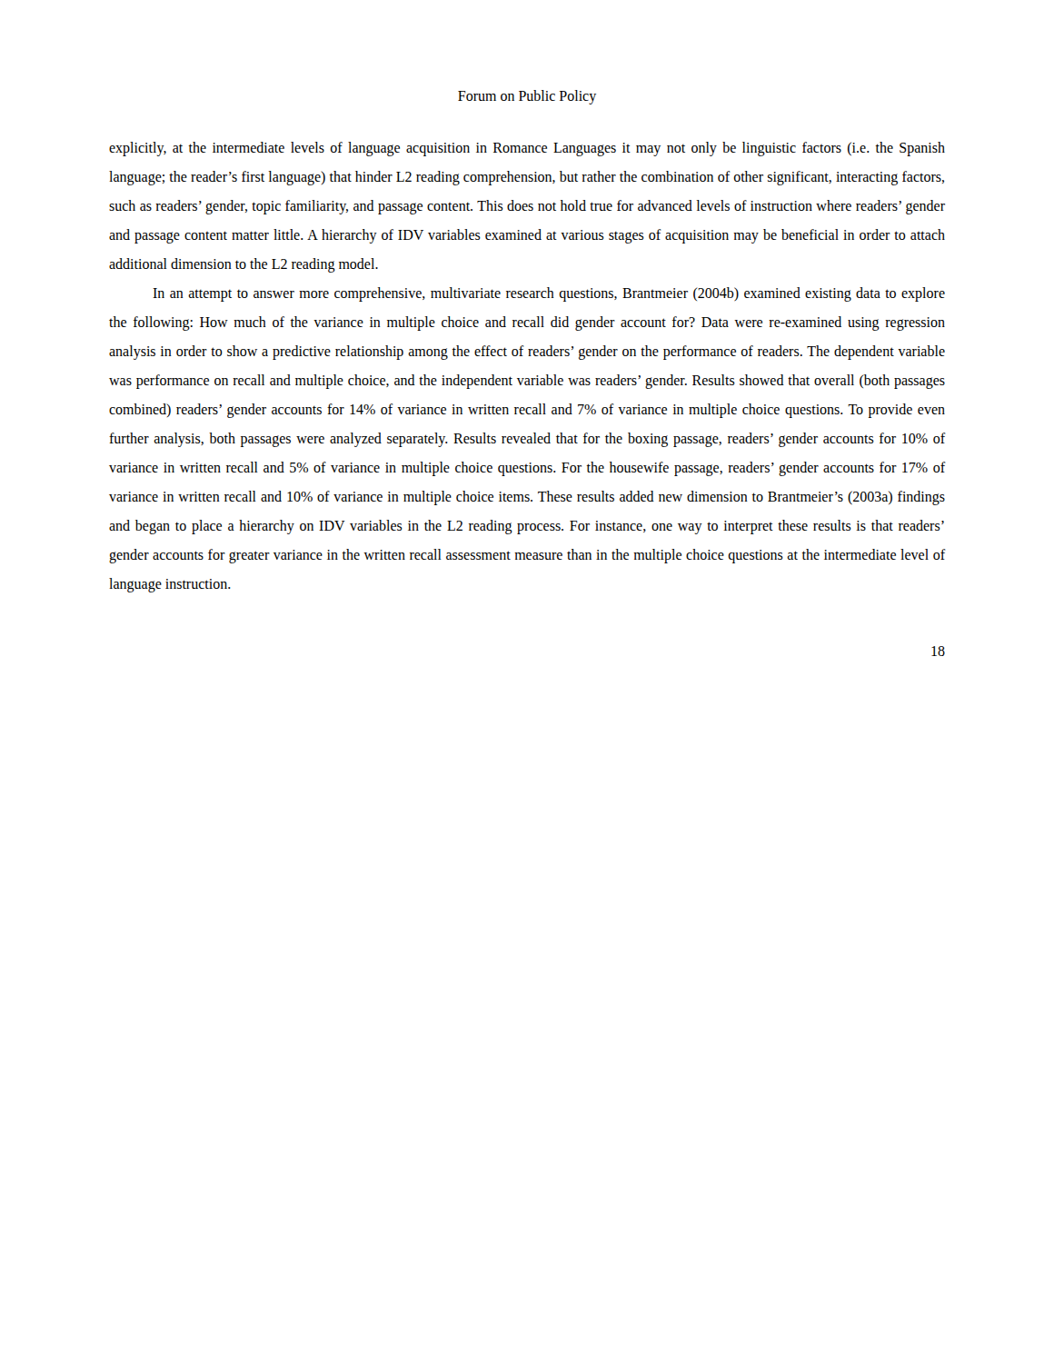Forum on Public Policy
explicitly, at the intermediate levels of language acquisition in Romance Languages it may not only be linguistic factors (i.e. the Spanish language; the reader’s first language) that hinder L2 reading comprehension, but rather the combination of other significant, interacting factors, such as readers’ gender, topic familiarity, and passage content. This does not hold true for advanced levels of instruction where readers’ gender and passage content matter little. A hierarchy of IDV variables examined at various stages of acquisition may be beneficial in order to attach additional dimension to the L2 reading model.
In an attempt to answer more comprehensive, multivariate research questions, Brantmeier (2004b) examined existing data to explore the following: How much of the variance in multiple choice and recall did gender account for? Data were re-examined using regression analysis in order to show a predictive relationship among the effect of readers’ gender on the performance of readers. The dependent variable was performance on recall and multiple choice, and the independent variable was readers’ gender. Results showed that overall (both passages combined) readers’ gender accounts for 14% of variance in written recall and 7% of variance in multiple choice questions. To provide even further analysis, both passages were analyzed separately. Results revealed that for the boxing passage, readers’ gender accounts for 10% of variance in written recall and 5% of variance in multiple choice questions. For the housewife passage, readers’ gender accounts for 17% of variance in written recall and 10% of variance in multiple choice items. These results added new dimension to Brantmeier’s (2003a) findings and began to place a hierarchy on IDV variables in the L2 reading process. For instance, one way to interpret these results is that readers’ gender accounts for greater variance in the written recall assessment measure than in the multiple choice questions at the intermediate level of language instruction.
18